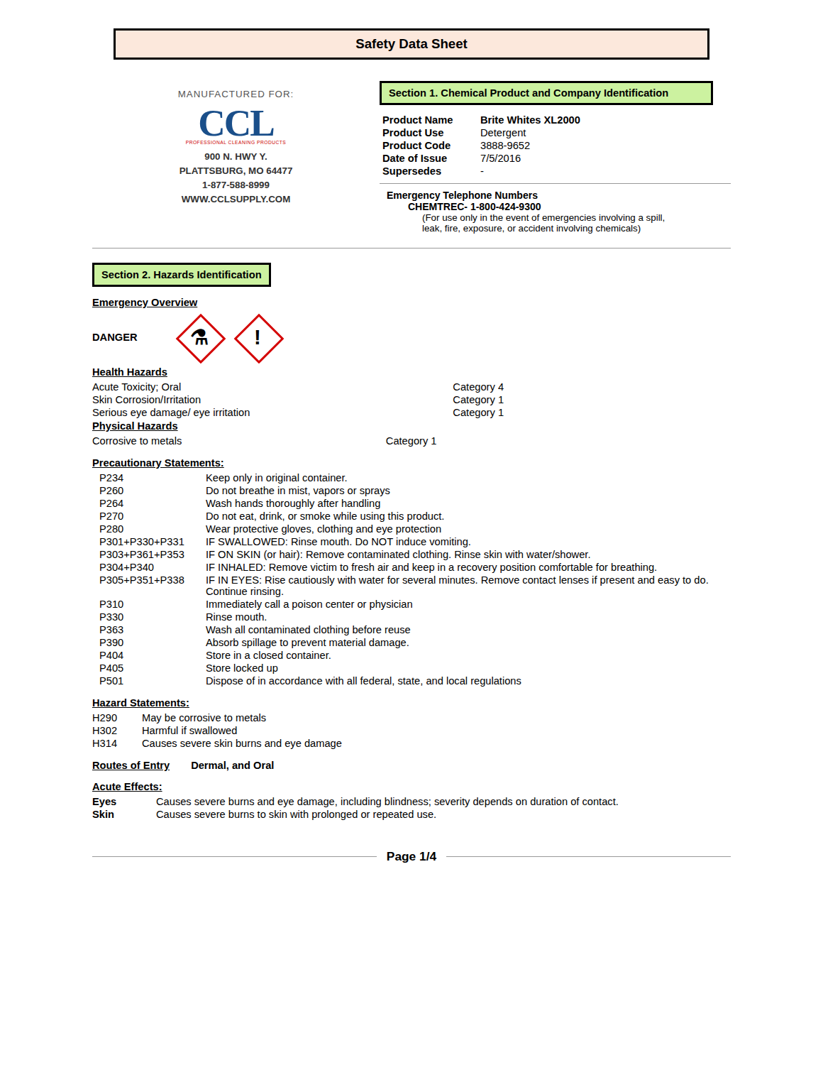Safety Data Sheet
MANUFACTURED FOR:
CCL
PROFESSIONAL CLEANING PRODUCTS
900 N. HWY Y.
PLATTSBURG, MO 64477
1-877-588-8999
WWW.CCLSUPPLY.COM
Section 1. Chemical Product and Company Identification
| Product Name | Brite Whites XL2000 |
| Product Use | Detergent |
| Product Code | 3888-9652 |
| Date of Issue | 7/5/2016 |
| Supersedes | - |
Emergency Telephone Numbers
CHEMTREC- 1-800-424-9300
(For use only in the event of emergencies involving a spill,
leak, fire, exposure, or accident involving chemicals)
Section 2. Hazards Identification
Emergency Overview
DANGER
⚗
!
Health Hazards
| Acute Toxicity; Oral | Category 4 |
| Skin Corrosion/Irritation | Category 1 |
| Serious eye damage/ eye irritation | Category 1 |
Physical Hazards
| Corrosive to metals | Category 1 |
Precautionary Statements:
| P234 | Keep only in original container. |
| P260 | Do not breathe in mist, vapors or sprays |
| P264 | Wash hands thoroughly after handling |
| P270 | Do not eat, drink, or smoke while using this product. |
| P280 | Wear protective gloves, clothing and eye protection |
| P301+P330+P331 | IF SWALLOWED: Rinse mouth. Do NOT induce vomiting. |
| P303+P361+P353 | IF ON SKIN (or hair): Remove contaminated clothing. Rinse skin with water/shower. |
| P304+P340 | IF INHALED: Remove victim to fresh air and keep in a recovery position comfortable for breathing. |
| P305+P351+P338 | IF IN EYES: Rise cautiously with water for several minutes. Remove contact lenses if present and easy to do. Continue rinsing. |
| P310 | Immediately call a poison center or physician |
| P330 | Rinse mouth. |
| P363 | Wash all contaminated clothing before reuse |
| P390 | Absorb spillage to prevent material damage. |
| P404 | Store in a closed container. |
| P405 | Store locked up |
| P501 | Dispose of in accordance with all federal, state, and local regulations |
Hazard Statements:
| H290 | May be corrosive to metals |
| H302 | Harmful if swallowed |
| H314 | Causes severe skin burns and eye damage |
Routes of Entry Dermal, and Oral
Acute Effects:
| Eyes | Causes severe burns and eye damage, including blindness; severity depends on duration of contact. |
| Skin | Causes severe burns to skin with prolonged or repeated use. |
Page 1/4